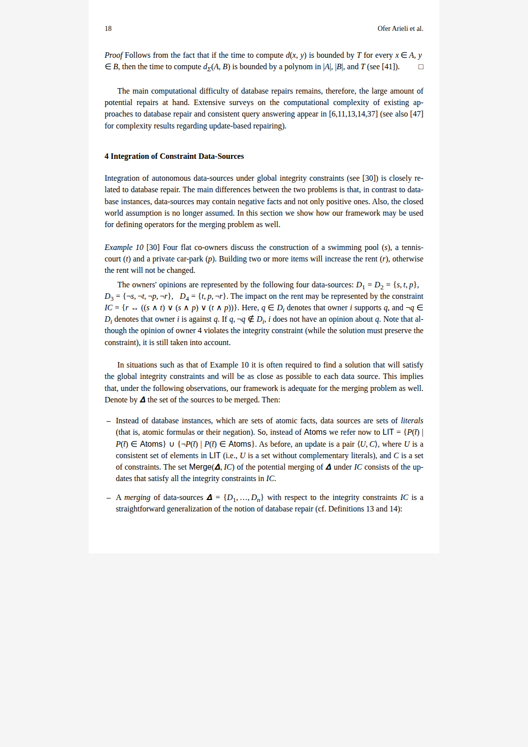18 Ofer Arieli et al.
Proof Follows from the fact that if the time to compute d(x, y) is bounded by T for every x ∈ A, y ∈ B, then the time to compute dΣ(A, B) is bounded by a polynom in |A|, |B|, and T (see [41]). □
The main computational difficulty of database repairs remains, therefore, the large amount of potential repairs at hand. Extensive surveys on the computational complexity of existing approaches to database repair and consistent query answering appear in [6,11,13,14,37] (see also [47] for complexity results regarding update-based repairing).
4 Integration of Constraint Data-Sources
Integration of autonomous data-sources under global integrity constraints (see [30]) is closely related to database repair. The main differences between the two problems is that, in contrast to database instances, data-sources may contain negative facts and not only positive ones. Also, the closed world assumption is no longer assumed. In this section we show how our framework may be used for defining operators for the merging problem as well.
Example 10 [30] Four flat co-owners discuss the construction of a swimming pool (s), a tennis-court (t) and a private car-park (p). Building two or more items will increase the rent (r), otherwise the rent will not be changed.
The owners' opinions are represented by the following four data-sources: D1 = D2 = {s, t, p}, D3 = {¬s, ¬t, ¬p, ¬r}, D4 = {t, p, ¬r}. The impact on the rent may be represented by the constraint IC = {r ↔ ((s ∧ t) ∨ (s ∧ p) ∨ (t ∧ p))}. Here, q ∈ Di denotes that owner i supports q, and ¬q ∈ Di denotes that owner i is against q. If q, ¬q ∉ Di, i does not have an opinion about q. Note that although the opinion of owner 4 violates the integrity constraint (while the solution must preserve the constraint), it is still taken into account.
In situations such as that of Example 10 it is often required to find a solution that will satisfy the global integrity constraints and will be as close as possible to each data source. This implies that, under the following observations, our framework is adequate for the merging problem as well. Denote by 𝚫 the set of the sources to be merged. Then:
Instead of database instances, which are sets of atomic facts, data sources are sets of literals (that is, atomic formulas or their negation). So, instead of Atoms we refer now to LIT = {P(t̄) | P(t̄) ∈ Atoms} ∪ {¬P(t̄) | P(t̄) ∈ Atoms}. As before, an update is a pair ⟨U, C⟩, where U is a consistent set of elements in LIT (i.e., U is a set without complementary literals), and C is a set of constraints. The set Merge(𝚫, IC) of the potential merging of 𝚫 under IC consists of the updates that satisfy all the integrity constraints in IC.
A merging of data-sources 𝚫 = {D1, …, Dn} with respect to the integrity constraints IC is a straightforward generalization of the notion of database repair (cf. Definitions 13 and 14):